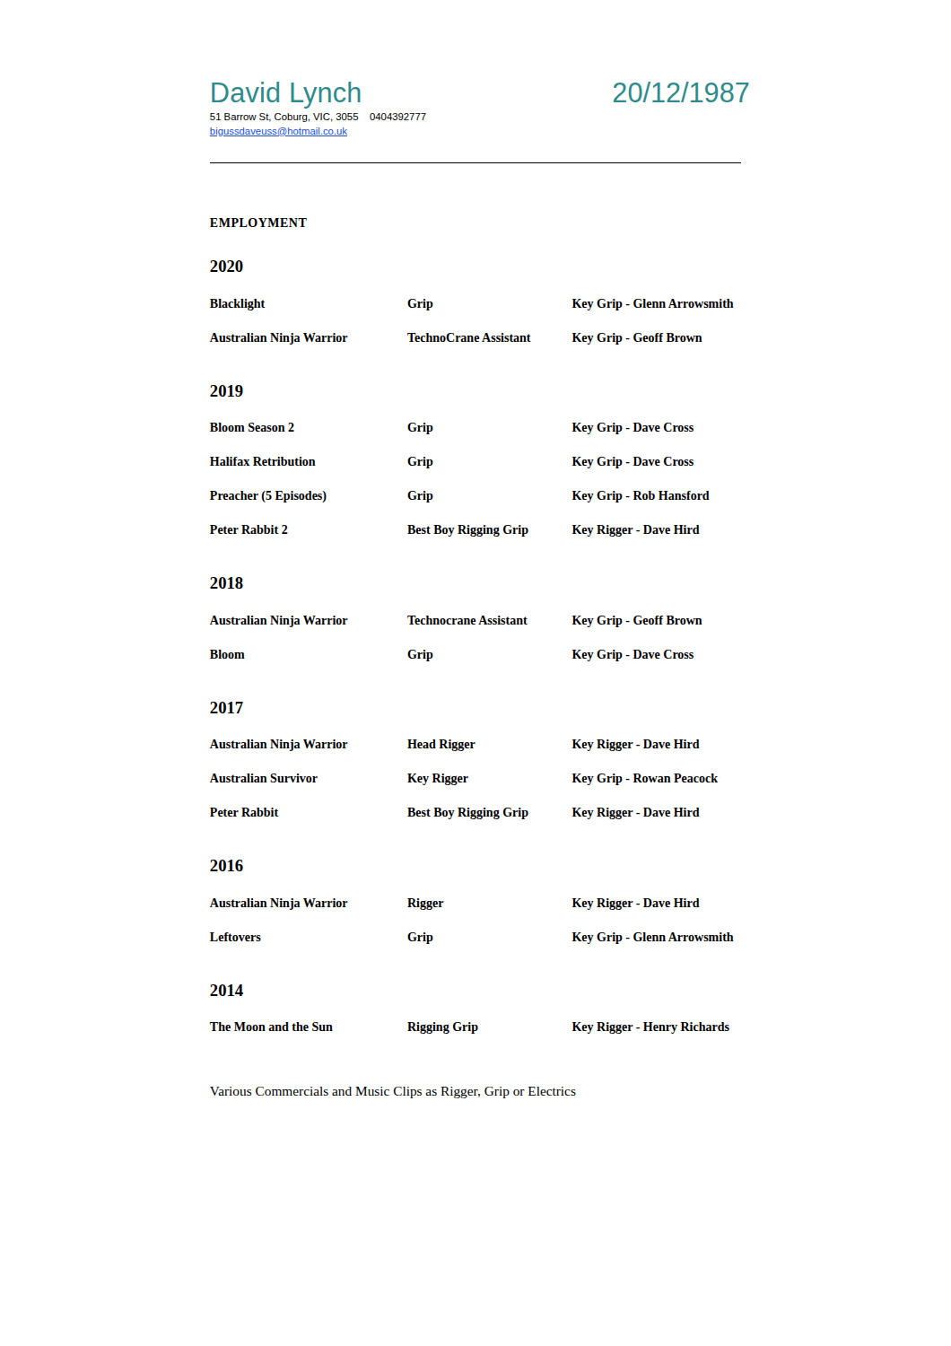David Lynch
20/12/1987
51 Barrow St, Coburg, VIC, 3055 0404392777
bigussdaveuss@hotmail.co.uk
EMPLOYMENT
2020
| Blacklight | Grip | Key Grip - Glenn Arrowsmith |
| Australian Ninja Warrior | TechnoCrane Assistant | Key Grip - Geoff Brown |
2019
| Bloom Season 2 | Grip | Key Grip - Dave Cross |
| Halifax Retribution | Grip | Key Grip - Dave Cross |
| Preacher (5 Episodes) | Grip | Key Grip - Rob Hansford |
| Peter Rabbit 2 | Best Boy Rigging Grip | Key Rigger - Dave Hird |
2018
| Australian Ninja Warrior | Technocrane Assistant | Key Grip - Geoff Brown |
| Bloom | Grip | Key Grip - Dave Cross |
2017
| Australian Ninja Warrior | Head Rigger | Key Rigger - Dave Hird |
| Australian Survivor | Key Rigger | Key Grip - Rowan Peacock |
| Peter Rabbit | Best Boy Rigging Grip | Key Rigger - Dave Hird |
2016
| Australian Ninja Warrior | Rigger | Key Rigger - Dave Hird |
| Leftovers | Grip | Key Grip - Glenn Arrowsmith |
2014
| The Moon and the Sun | Rigging Grip | Key Rigger - Henry Richards |
Various Commercials and Music Clips as Rigger, Grip or Electrics